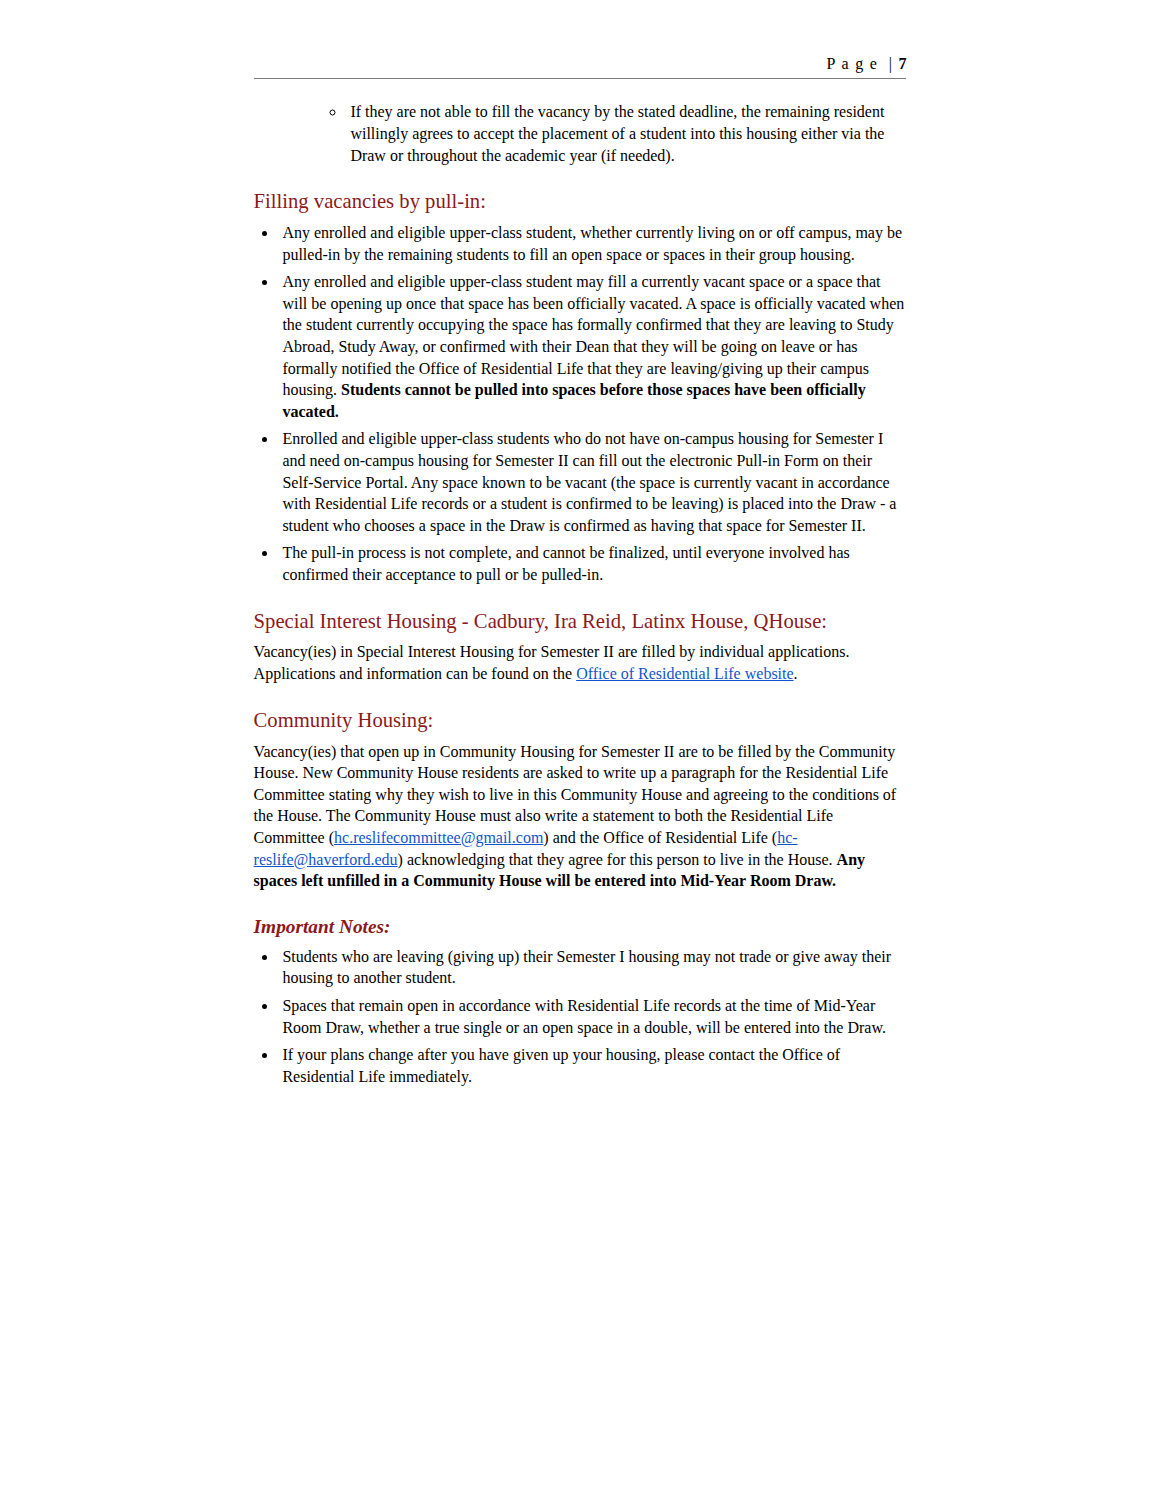P a g e | 7
If they are not able to fill the vacancy by the stated deadline, the remaining resident willingly agrees to accept the placement of a student into this housing either via the Draw or throughout the academic year (if needed).
Filling vacancies by pull-in:
Any enrolled and eligible upper-class student, whether currently living on or off campus, may be pulled-in by the remaining students to fill an open space or spaces in their group housing.
Any enrolled and eligible upper-class student may fill a currently vacant space or a space that will be opening up once that space has been officially vacated. A space is officially vacated when the student currently occupying the space has formally confirmed that they are leaving to Study Abroad, Study Away, or confirmed with their Dean that they will be going on leave or has formally notified the Office of Residential Life that they are leaving/giving up their campus housing. Students cannot be pulled into spaces before those spaces have been officially vacated.
Enrolled and eligible upper-class students who do not have on-campus housing for Semester I and need on-campus housing for Semester II can fill out the electronic Pull-in Form on their Self-Service Portal. Any space known to be vacant (the space is currently vacant in accordance with Residential Life records or a student is confirmed to be leaving) is placed into the Draw - a student who chooses a space in the Draw is confirmed as having that space for Semester II.
The pull-in process is not complete, and cannot be finalized, until everyone involved has confirmed their acceptance to pull or be pulled-in.
Special Interest Housing - Cadbury, Ira Reid, Latinx House, QHouse:
Vacancy(ies) in Special Interest Housing for Semester II are filled by individual applications. Applications and information can be found on the Office of Residential Life website.
Community Housing:
Vacancy(ies) that open up in Community Housing for Semester II are to be filled by the Community House. New Community House residents are asked to write up a paragraph for the Residential Life Committee stating why they wish to live in this Community House and agreeing to the conditions of the House. The Community House must also write a statement to both the Residential Life Committee (hc.reslifecommittee@gmail.com) and the Office of Residential Life (hc-reslife@haverford.edu) acknowledging that they agree for this person to live in the House. Any spaces left unfilled in a Community House will be entered into Mid-Year Room Draw.
Important Notes:
Students who are leaving (giving up) their Semester I housing may not trade or give away their housing to another student.
Spaces that remain open in accordance with Residential Life records at the time of Mid-Year Room Draw, whether a true single or an open space in a double, will be entered into the Draw.
If your plans change after you have given up your housing, please contact the Office of Residential Life immediately.